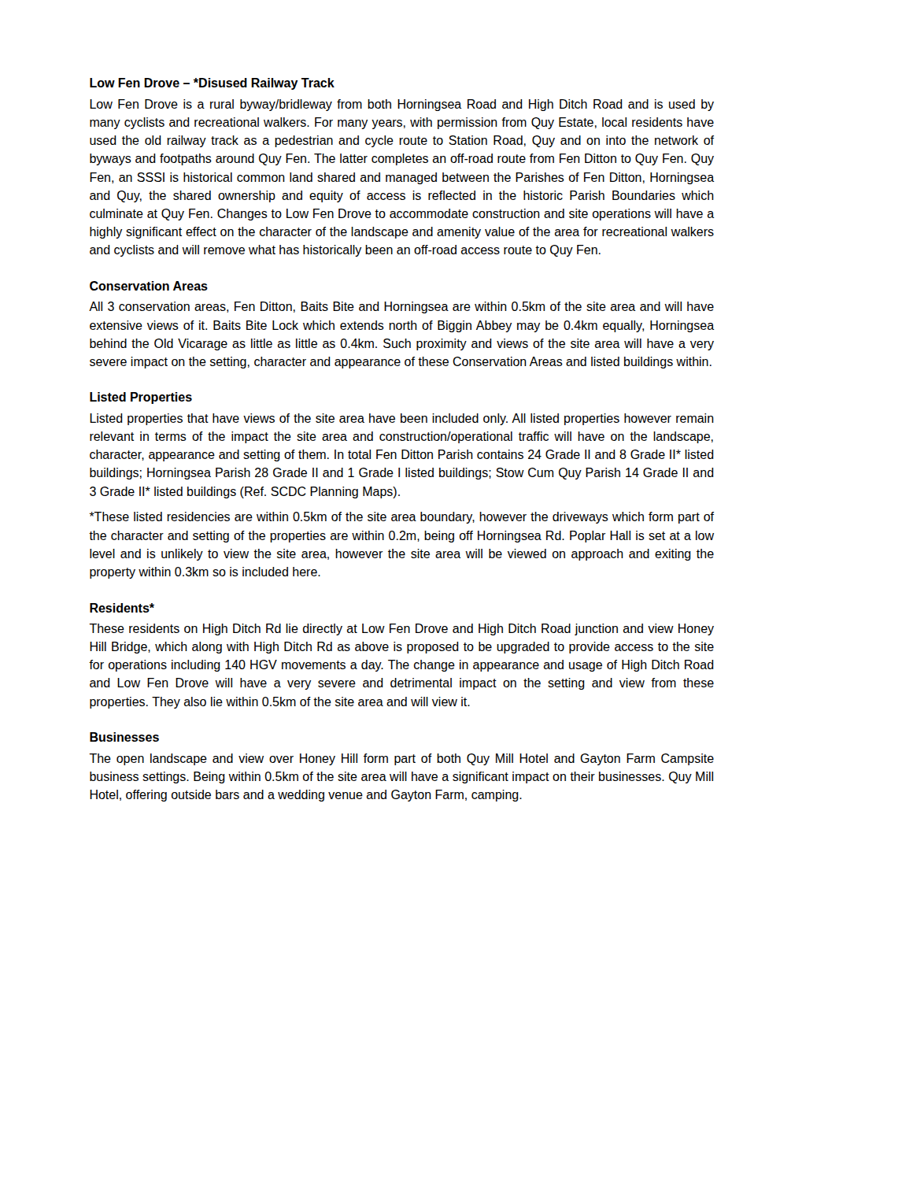Low Fen Drove – *Disused Railway Track
Low Fen Drove is a rural byway/bridleway from both Horningsea Road and High Ditch Road and is used by many cyclists and recreational walkers. For many years, with permission from Quy Estate, local residents have used the old railway track as a pedestrian and cycle route to Station Road, Quy and on into the network of byways and footpaths around Quy Fen. The latter completes an off-road route from Fen Ditton to Quy Fen. Quy Fen, an SSSI is historical common land shared and managed between the Parishes of Fen Ditton, Horningsea and Quy, the shared ownership and equity of access is reflected in the historic Parish Boundaries which culminate at Quy Fen. Changes to Low Fen Drove to accommodate construction and site operations will have a highly significant effect on the character of the landscape and amenity value of the area for recreational walkers and cyclists and will remove what has historically been an off-road access route to Quy Fen.
Conservation Areas
All 3 conservation areas, Fen Ditton, Baits Bite and Horningsea are within 0.5km of the site area and will have extensive views of it. Baits Bite Lock which extends north of Biggin Abbey may be 0.4km equally, Horningsea behind the Old Vicarage as little as little as 0.4km. Such proximity and views of the site area will have a very severe impact on the setting, character and appearance of these Conservation Areas and listed buildings within.
Listed Properties
Listed properties that have views of the site area have been included only. All listed properties however remain relevant in terms of the impact the site area and construction/operational traffic will have on the landscape, character, appearance and setting of them. In total Fen Ditton Parish contains 24 Grade II and 8 Grade II* listed buildings; Horningsea Parish 28 Grade II and 1 Grade I listed buildings; Stow Cum Quy Parish 14 Grade II and 3 Grade II* listed buildings (Ref. SCDC Planning Maps).
*These listed residencies are within 0.5km of the site area boundary, however the driveways which form part of the character and setting of the properties are within 0.2m, being off Horningsea Rd. Poplar Hall is set at a low level and is unlikely to view the site area, however the site area will be viewed on approach and exiting the property within 0.3km so is included here.
Residents*
These residents on High Ditch Rd lie directly at Low Fen Drove and High Ditch Road junction and view Honey Hill Bridge, which along with High Ditch Rd as above is proposed to be upgraded to provide access to the site for operations including 140 HGV movements a day. The change in appearance and usage of High Ditch Road and Low Fen Drove will have a very severe and detrimental impact on the setting and view from these properties. They also lie within 0.5km of the site area and will view it.
Businesses
The open landscape and view over Honey Hill form part of both Quy Mill Hotel and Gayton Farm Campsite business settings. Being within 0.5km of the site area will have a significant impact on their businesses. Quy Mill Hotel, offering outside bars and a wedding venue and Gayton Farm, camping.